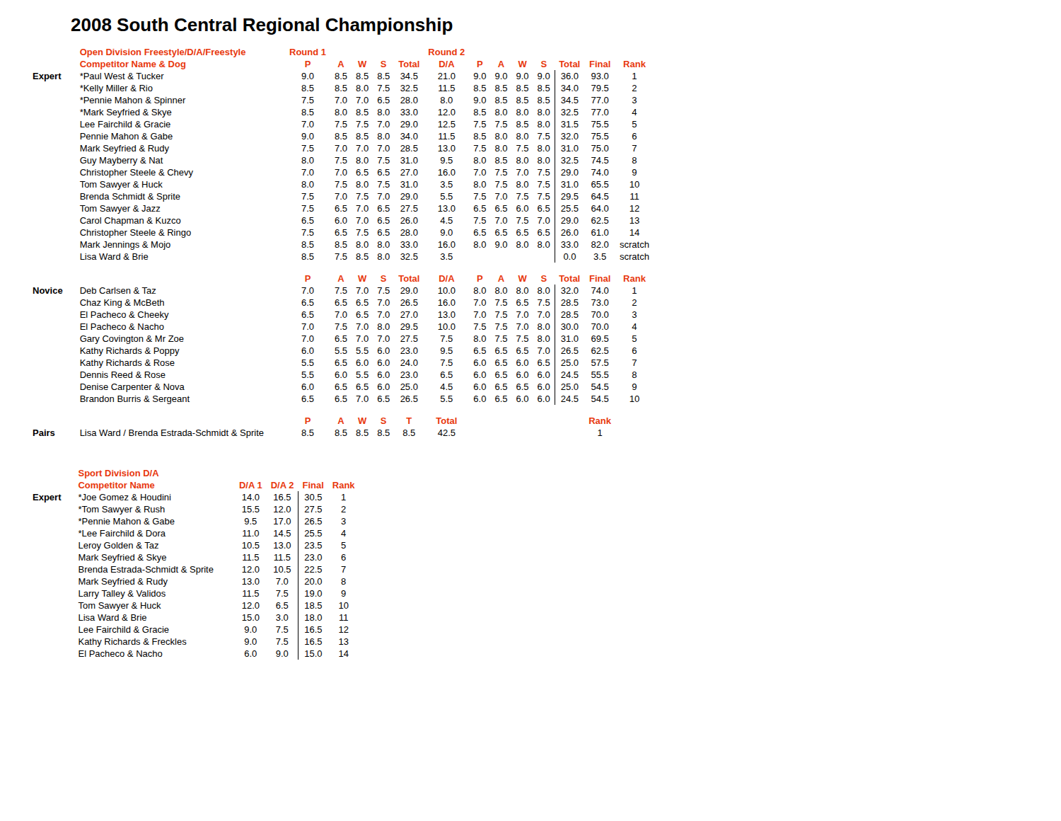2008 South Central Regional Championship
| | Open Division Freestyle/D/A/Freestyle | Round 1 | | | | | Round 2 | | | | | | | |
| | Competitor Name & Dog | P | A | W | S | Total | D/A | P | A | W | S | Total | Final | Rank |
| Expert | *Paul West & Tucker | 9.0 | 8.5 | 8.5 | 8.5 | 34.5 | 21.0 | 9.0 | 9.0 | 9.0 | 9.0 | 36.0 | 93.0 | 1 |
| | *Kelly Miller & Rio | 8.5 | 8.5 | 8.0 | 7.5 | 32.5 | 11.5 | 8.5 | 8.5 | 8.5 | 8.5 | 34.0 | 79.5 | 2 |
| | *Pennie Mahon & Spinner | 7.5 | 7.0 | 7.0 | 6.5 | 28.0 | 8.0 | 9.0 | 8.5 | 8.5 | 8.5 | 34.5 | 77.0 | 3 |
| | *Mark Seyfried & Skye | 8.5 | 8.0 | 8.5 | 8.0 | 33.0 | 12.0 | 8.5 | 8.0 | 8.0 | 8.0 | 32.5 | 77.0 | 4 |
| | Lee Fairchild & Gracie | 7.0 | 7.5 | 7.5 | 7.0 | 29.0 | 12.5 | 7.5 | 7.5 | 8.5 | 8.0 | 31.5 | 75.5 | 5 |
| | Pennie Mahon & Gabe | 9.0 | 8.5 | 8.5 | 8.0 | 34.0 | 11.5 | 8.5 | 8.0 | 8.0 | 7.5 | 32.0 | 75.5 | 6 |
| | Mark Seyfried & Rudy | 7.5 | 7.0 | 7.0 | 7.0 | 28.5 | 13.0 | 7.5 | 8.0 | 7.5 | 8.0 | 31.0 | 75.0 | 7 |
| | Guy Mayberry & Nat | 8.0 | 7.5 | 8.0 | 7.5 | 31.0 | 9.5 | 8.0 | 8.5 | 8.0 | 8.0 | 32.5 | 74.5 | 8 |
| | Christopher Steele & Chevy | 7.0 | 7.0 | 6.5 | 6.5 | 27.0 | 16.0 | 7.0 | 7.5 | 7.0 | 7.5 | 29.0 | 74.0 | 9 |
| | Tom Sawyer & Huck | 8.0 | 7.5 | 8.0 | 7.5 | 31.0 | 3.5 | 8.0 | 7.5 | 8.0 | 7.5 | 31.0 | 65.5 | 10 |
| | Brenda Schmidt & Sprite | 7.5 | 7.0 | 7.5 | 7.0 | 29.0 | 5.5 | 7.5 | 7.0 | 7.5 | 7.5 | 29.5 | 64.5 | 11 |
| | Tom Sawyer & Jazz | 7.5 | 6.5 | 7.0 | 6.5 | 27.5 | 13.0 | 6.5 | 6.5 | 6.0 | 6.5 | 25.5 | 64.0 | 12 |
| | Carol Chapman & Kuzco | 6.5 | 6.0 | 7.0 | 6.5 | 26.0 | 4.5 | 7.5 | 7.0 | 7.5 | 7.0 | 29.0 | 62.5 | 13 |
| | Christopher Steele & Ringo | 7.5 | 6.5 | 7.5 | 6.5 | 28.0 | 9.0 | 6.5 | 6.5 | 6.5 | 6.5 | 26.0 | 61.0 | 14 |
| | Mark Jennings & Mojo | 8.5 | 8.5 | 8.0 | 8.0 | 33.0 | 16.0 | 8.0 | 9.0 | 8.0 | 8.0 | 33.0 | 82.0 | scratch |
| | Lisa Ward & Brie | 8.5 | 7.5 | 8.5 | 8.0 | 32.5 | 3.5 | | | | | 0.0 | 3.5 | scratch |
| | | P | A | W | S | Total | D/A | P | A | W | S | Total | Final | Rank |
| Novice | Deb Carlsen & Taz | 7.0 | 7.5 | 7.0 | 7.5 | 29.0 | 10.0 | 8.0 | 8.0 | 8.0 | 8.0 | 32.0 | 74.0 | 1 |
| | Chaz King & McBeth | 6.5 | 6.5 | 6.5 | 7.0 | 26.5 | 16.0 | 7.0 | 7.5 | 6.5 | 7.5 | 28.5 | 73.0 | 2 |
| | El Pacheco & Cheeky | 6.5 | 7.0 | 6.5 | 7.0 | 27.0 | 13.0 | 7.0 | 7.5 | 7.0 | 7.0 | 28.5 | 70.0 | 3 |
| | El Pacheco & Nacho | 7.0 | 7.5 | 7.0 | 8.0 | 29.5 | 10.0 | 7.5 | 7.5 | 7.0 | 8.0 | 30.0 | 70.0 | 4 |
| | Gary Covington & Mr Zoe | 7.0 | 6.5 | 7.0 | 7.0 | 27.5 | 7.5 | 8.0 | 7.5 | 7.5 | 8.0 | 31.0 | 69.5 | 5 |
| | Kathy Richards & Poppy | 6.0 | 5.5 | 5.5 | 6.0 | 23.0 | 9.5 | 6.5 | 6.5 | 6.5 | 7.0 | 26.5 | 62.5 | 6 |
| | Kathy Richards & Rose | 5.5 | 6.5 | 6.0 | 6.0 | 24.0 | 7.5 | 6.0 | 6.5 | 6.0 | 6.5 | 25.0 | 57.5 | 7 |
| | Dennis Reed & Rose | 5.5 | 6.0 | 5.5 | 6.0 | 23.0 | 6.5 | 6.0 | 6.5 | 6.0 | 6.0 | 24.5 | 55.5 | 8 |
| | Denise Carpenter & Nova | 6.0 | 6.5 | 6.5 | 6.0 | 25.0 | 4.5 | 6.0 | 6.5 | 6.5 | 6.0 | 25.0 | 54.5 | 9 |
| | Brandon Burris & Sergeant | 6.5 | 6.5 | 7.0 | 6.5 | 26.5 | 5.5 | 6.0 | 6.5 | 6.0 | 6.0 | 24.5 | 54.5 | 10 |
| | | P | A | W | S | T | Total | | | | | | Rank |
| Pairs | Lisa Ward / Brenda Estrada-Schmidt & Sprite | 8.5 | 8.5 | 8.5 | 8.5 | 8.5 | 42.5 | | | | | | 1 |
| | Sport Division D/A | | | | |
| | Competitor Name | D/A 1 | D/A 2 | Final | Rank |
| Expert | *Joe Gomez & Houdini | 14.0 | 16.5 | 30.5 | 1 |
| | *Tom Sawyer & Rush | 15.5 | 12.0 | 27.5 | 2 |
| | *Pennie Mahon & Gabe | 9.5 | 17.0 | 26.5 | 3 |
| | *Lee Fairchild & Dora | 11.0 | 14.5 | 25.5 | 4 |
| | Leroy Golden & Taz | 10.5 | 13.0 | 23.5 | 5 |
| | Mark Seyfried & Skye | 11.5 | 11.5 | 23.0 | 6 |
| | Brenda Estrada-Schmidt & Sprite | 12.0 | 10.5 | 22.5 | 7 |
| | Mark Seyfried & Rudy | 13.0 | 7.0 | 20.0 | 8 |
| | Larry Talley & Validos | 11.5 | 7.5 | 19.0 | 9 |
| | Tom Sawyer & Huck | 12.0 | 6.5 | 18.5 | 10 |
| | Lisa Ward & Brie | 15.0 | 3.0 | 18.0 | 11 |
| | Lee Fairchild & Gracie | 9.0 | 7.5 | 16.5 | 12 |
| | Kathy Richards & Freckles | 9.0 | 7.5 | 16.5 | 13 |
| | El Pacheco & Nacho | 6.0 | 9.0 | 15.0 | 14 |